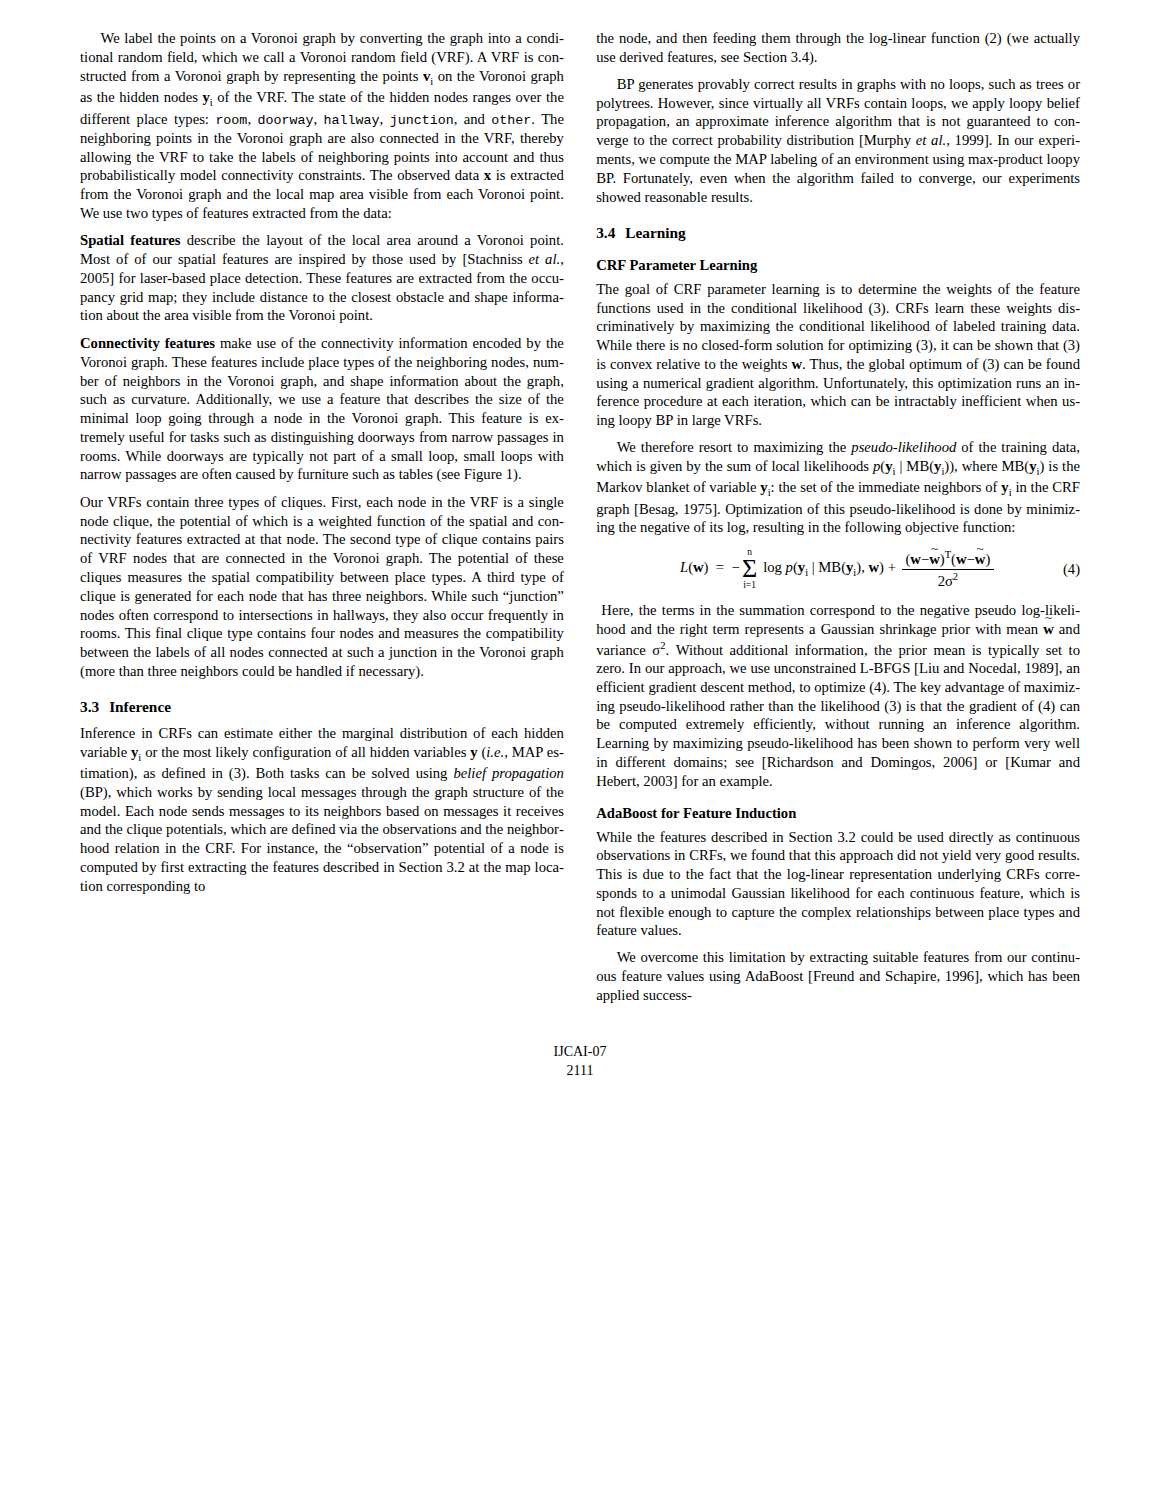We label the points on a Voronoi graph by converting the graph into a conditional random field, which we call a Voronoi random field (VRF). A VRF is constructed from a Voronoi graph by representing the points vi on the Voronoi graph as the hidden nodes yi of the VRF. The state of the hidden nodes ranges over the different place types: room, doorway, hallway, junction, and other. The neighboring points in the Voronoi graph are also connected in the VRF, thereby allowing the VRF to take the labels of neighboring points into account and thus probabilistically model connectivity constraints. The observed data x is extracted from the Voronoi graph and the local map area visible from each Voronoi point. We use two types of features extracted from the data:
Spatial features
describe the layout of the local area around a Voronoi point. Most of of our spatial features are inspired by those used by [Stachniss et al., 2005] for laser-based place detection. These features are extracted from the occupancy grid map; they include distance to the closest obstacle and shape information about the area visible from the Voronoi point.
Connectivity features
make use of the connectivity information encoded by the Voronoi graph. These features include place types of the neighboring nodes, number of neighbors in the Voronoi graph, and shape information about the graph, such as curvature. Additionally, we use a feature that describes the size of the minimal loop going through a node in the Voronoi graph. This feature is extremely useful for tasks such as distinguishing doorways from narrow passages in rooms. While doorways are typically not part of a small loop, small loops with narrow passages are often caused by furniture such as tables (see Figure 1).
Our VRFs contain three types of cliques. First, each node in the VRF is a single node clique, the potential of which is a weighted function of the spatial and connectivity features extracted at that node. The second type of clique contains pairs of VRF nodes that are connected in the Voronoi graph. The potential of these cliques measures the spatial compatibility between place types. A third type of clique is generated for each node that has three neighbors. While such “junction” nodes often correspond to intersections in hallways, they also occur frequently in rooms. This final clique type contains four nodes and measures the compatibility between the labels of all nodes connected at such a junction in the Voronoi graph (more than three neighbors could be handled if necessary).
3.3 Inference
Inference in CRFs can estimate either the marginal distribution of each hidden variable yi or the most likely configuration of all hidden variables y (i.e., MAP estimation), as defined in (3). Both tasks can be solved using belief propagation (BP), which works by sending local messages through the graph structure of the model. Each node sends messages to its neighbors based on messages it receives and the clique potentials, which are defined via the observations and the neighborhood relation in the CRF. For instance, the “observation” potential of a node is computed by first extracting the features described in Section 3.2 at the map location corresponding to
the node, and then feeding them through the log-linear function (2) (we actually use derived features, see Section 3.4).
BP generates provably correct results in graphs with no loops, such as trees or polytrees. However, since virtually all VRFs contain loops, we apply loopy belief propagation, an approximate inference algorithm that is not guaranteed to converge to the correct probability distribution [Murphy et al., 1999]. In our experiments, we compute the MAP labeling of an environment using max-product loopy BP. Fortunately, even when the algorithm failed to converge, our experiments showed reasonable results.
3.4 Learning
CRF Parameter Learning
The goal of CRF parameter learning is to determine the weights of the feature functions used in the conditional likelihood (3). CRFs learn these weights discriminatively by maximizing the conditional likelihood of labeled training data. While there is no closed-form solution for optimizing (3), it can be shown that (3) is convex relative to the weights w. Thus, the global optimum of (3) can be found using a numerical gradient algorithm. Unfortunately, this optimization runs an inference procedure at each iteration, which can be intractably inefficient when using loopy BP in large VRFs.
We therefore resort to maximizing the pseudo-likelihood of the training data, which is given by the sum of local likelihoods p(yi | MB(yi)), where MB(yi) is the Markov blanket of variable yi: the set of the immediate neighbors of yi in the CRF graph [Besag, 1975]. Optimization of this pseudo-likelihood is done by minimizing the negative of its log, resulting in the following objective function:
L(w) = −nΣi=1 log p(yi | MB(yi), w) + (w−w)T(w−w) 2σ2 (4)
Here, the terms in the summation correspond to the negative pseudo log-likelihood and the right term represents a Gaussian shrinkage prior with mean w and variance σ2. Without additional information, the prior mean is typically set to zero. In our approach, we use unconstrained L-BFGS [Liu and Nocedal, 1989], an efficient gradient descent method, to optimize (4). The key advantage of maximizing pseudo-likelihood rather than the likelihood (3) is that the gradient of (4) can be computed extremely efficiently, without running an inference algorithm. Learning by maximizing pseudo-likelihood has been shown to perform very well in different domains; see [Richardson and Domingos, 2006] or [Kumar and Hebert, 2003] for an example.
AdaBoost for Feature Induction
While the features described in Section 3.2 could be used directly as continuous observations in CRFs, we found that this approach did not yield very good results. This is due to the fact that the log-linear representation underlying CRFs corresponds to a unimodal Gaussian likelihood for each continuous feature, which is not flexible enough to capture the complex relationships between place types and feature values.
We overcome this limitation by extracting suitable features from our continuous feature values using AdaBoost [Freund and Schapire, 1996], which has been applied success-
IJCAI-07
2111